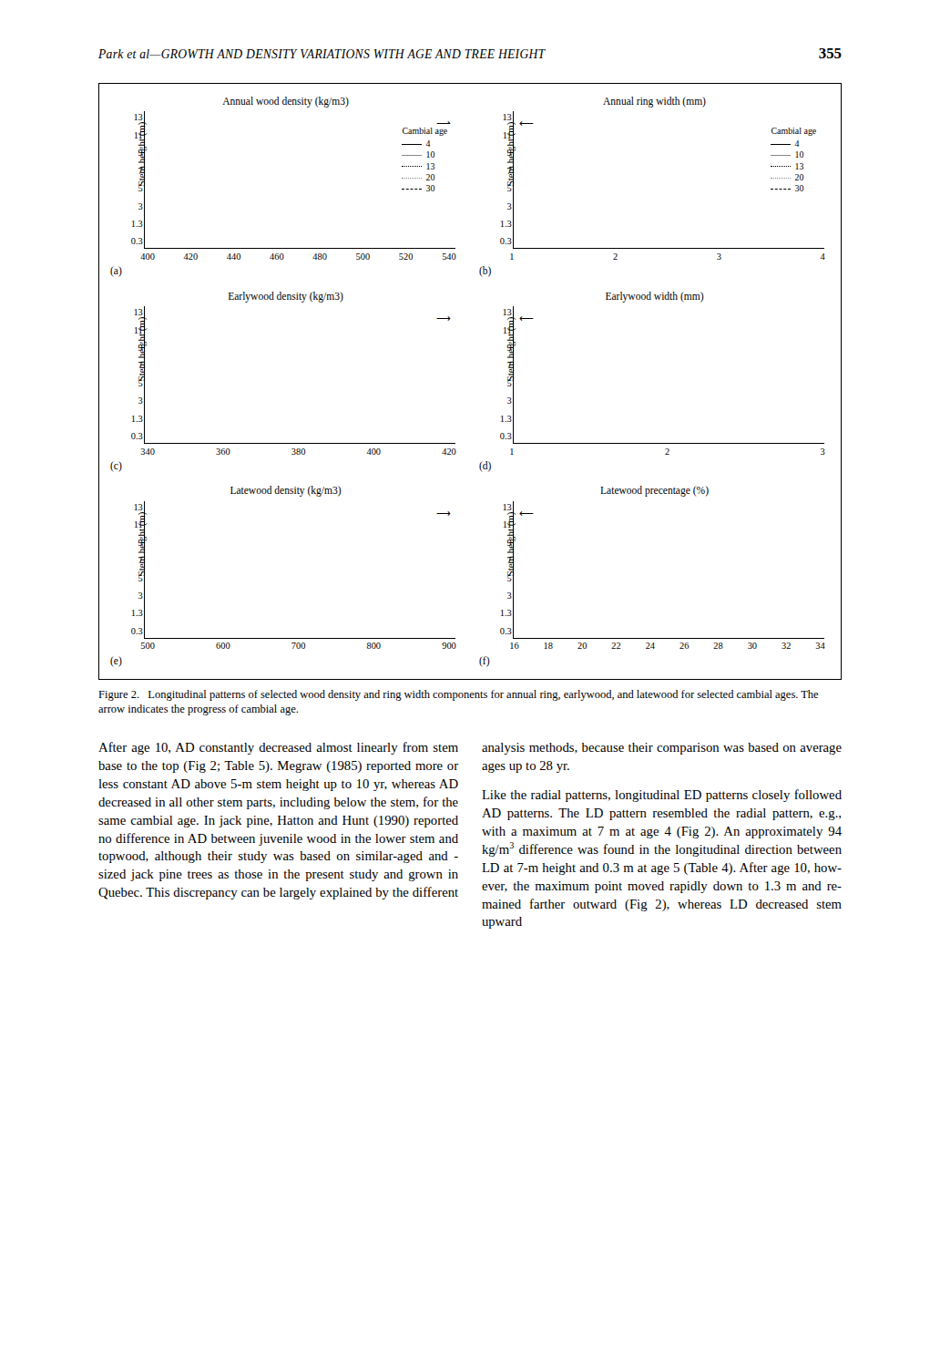Park et al—GROWTH AND DENSITY VARIATIONS WITH AGE AND TREE HEIGHT 355
Annual wood density (kg/m3)
Stem height (m)
131197531.30.3
⟶
Cambial age
4
10
13
20
30
400420440460480500520540
(a)
Annual ring width (mm)
Stem height (m)
131197531.30.3
⟵
Cambial age
4
10
13
20
30
1234
(b)
Earlywood density (kg/m3)
Stem height (m)
131197531.30.3
⟶
340360380400420
(c)
Earlywood width (mm)
Stem height (m)
131197531.30.3
⟵
123
(d)
Latewood density (kg/m3)
Stem height (m)
131197531.30.3
⟶
500600700800900
(e)
Latewood precentage (%)
Stem height (m)
131197531.30.3
⟵
16182022242628303234
(f)
Figure 2. Longitudinal patterns of selected wood density and ring width components for annual ring, earlywood, and latewood for selected cambial ages. The arrow indicates the progress of cambial age.
After age 10, AD constantly decreased almost linearly from stem base to the top (Fig 2; Table 5). Megraw (1985) reported more or less constant AD above 5-m stem height up to 10 yr, whereas AD decreased in all other stem parts, including below the stem, for the same cambial age. In jack pine, Hatton and Hunt (1990) reported no difference in AD between juvenile wood in the lower stem and topwood, although their study was based on similar-aged and -sized jack pine trees as those in the present study and grown in Quebec. This discrepancy can be largely explained by the different analysis methods, because their comparison was based on average ages up to 28 yr.
Like the radial patterns, longitudinal ED patterns closely followed AD patterns. The LD pattern resembled the radial pattern, e.g., with a maximum at 7 m at age 4 (Fig 2). An approximately 94 kg/m3 difference was found in the longitudinal direction between LD at 7-m height and 0.3 m at age 5 (Table 4). After age 10, however, the maximum point moved rapidly down to 1.3 m and remained farther outward (Fig 2), whereas LD decreased stem upward